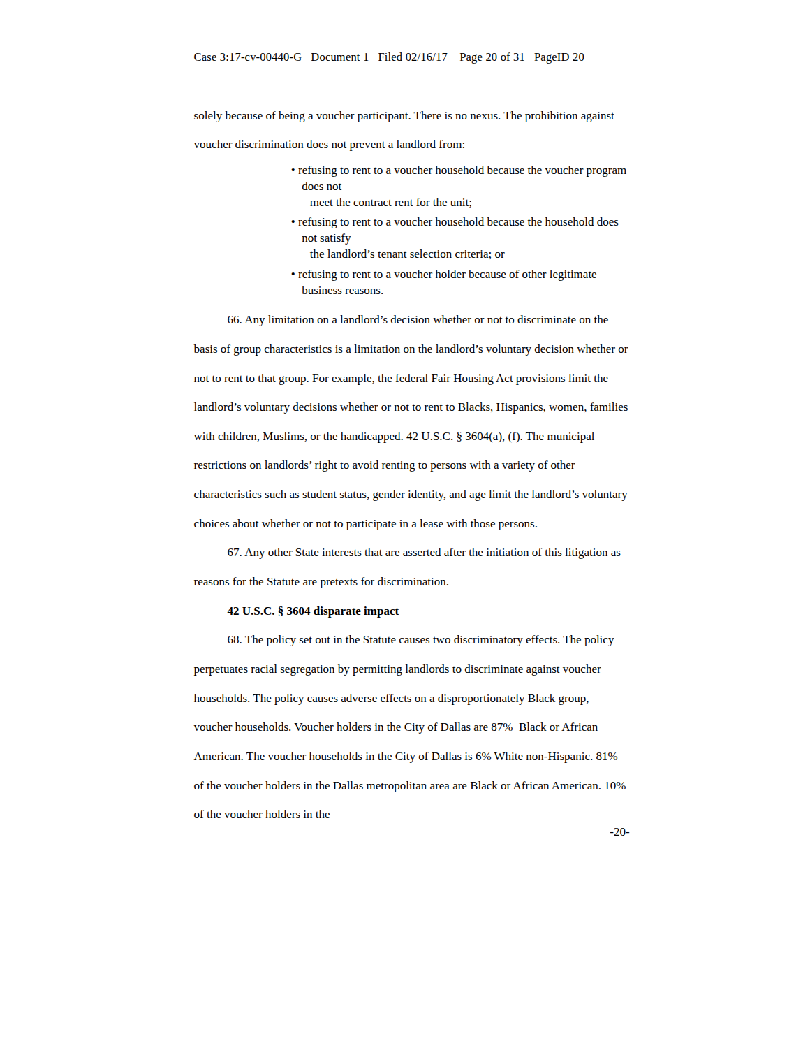Case 3:17-cv-00440-G Document 1 Filed 02/16/17 Page 20 of 31 PageID 20
solely because of being a voucher participant. There is no nexus. The prohibition against voucher discrimination does not prevent a landlord from:
• refusing to rent to a voucher household because the voucher program does notmeet the contract rent for the unit;
• refusing to rent to a voucher household because the household does not satisfythe landlord’s tenant selection criteria; or
• refusing to rent to a voucher holder because of other legitimate business reasons.
66. Any limitation on a landlord’s decision whether or not to discriminate on the basis of group characteristics is a limitation on the landlord’s voluntary decision whether or not to rent to that group. For example, the federal Fair Housing Act provisions limit the landlord’s voluntary decisions whether or not to rent to Blacks, Hispanics, women, families with children, Muslims, or the handicapped. 42 U.S.C. § 3604(a), (f). The municipal restrictions on landlords’ right to avoid renting to persons with a variety of other characteristics such as student status, gender identity, and age limit the landlord’s voluntary choices about whether or not to participate in a lease with those persons.
67. Any other State interests that are asserted after the initiation of this litigation as reasons for the Statute are pretexts for discrimination.
42 U.S.C. § 3604 disparate impact
68. The policy set out in the Statute causes two discriminatory effects. The policy perpetuates racial segregation by permitting landlords to discriminate against voucher households. The policy causes adverse effects on a disproportionately Black group, voucher households. Voucher holders in the City of Dallas are 87% Black or African American. The voucher households in the City of Dallas is 6% White non-Hispanic. 81% of the voucher holders in the Dallas metropolitan area are Black or African American. 10% of the voucher holders in the
-20-